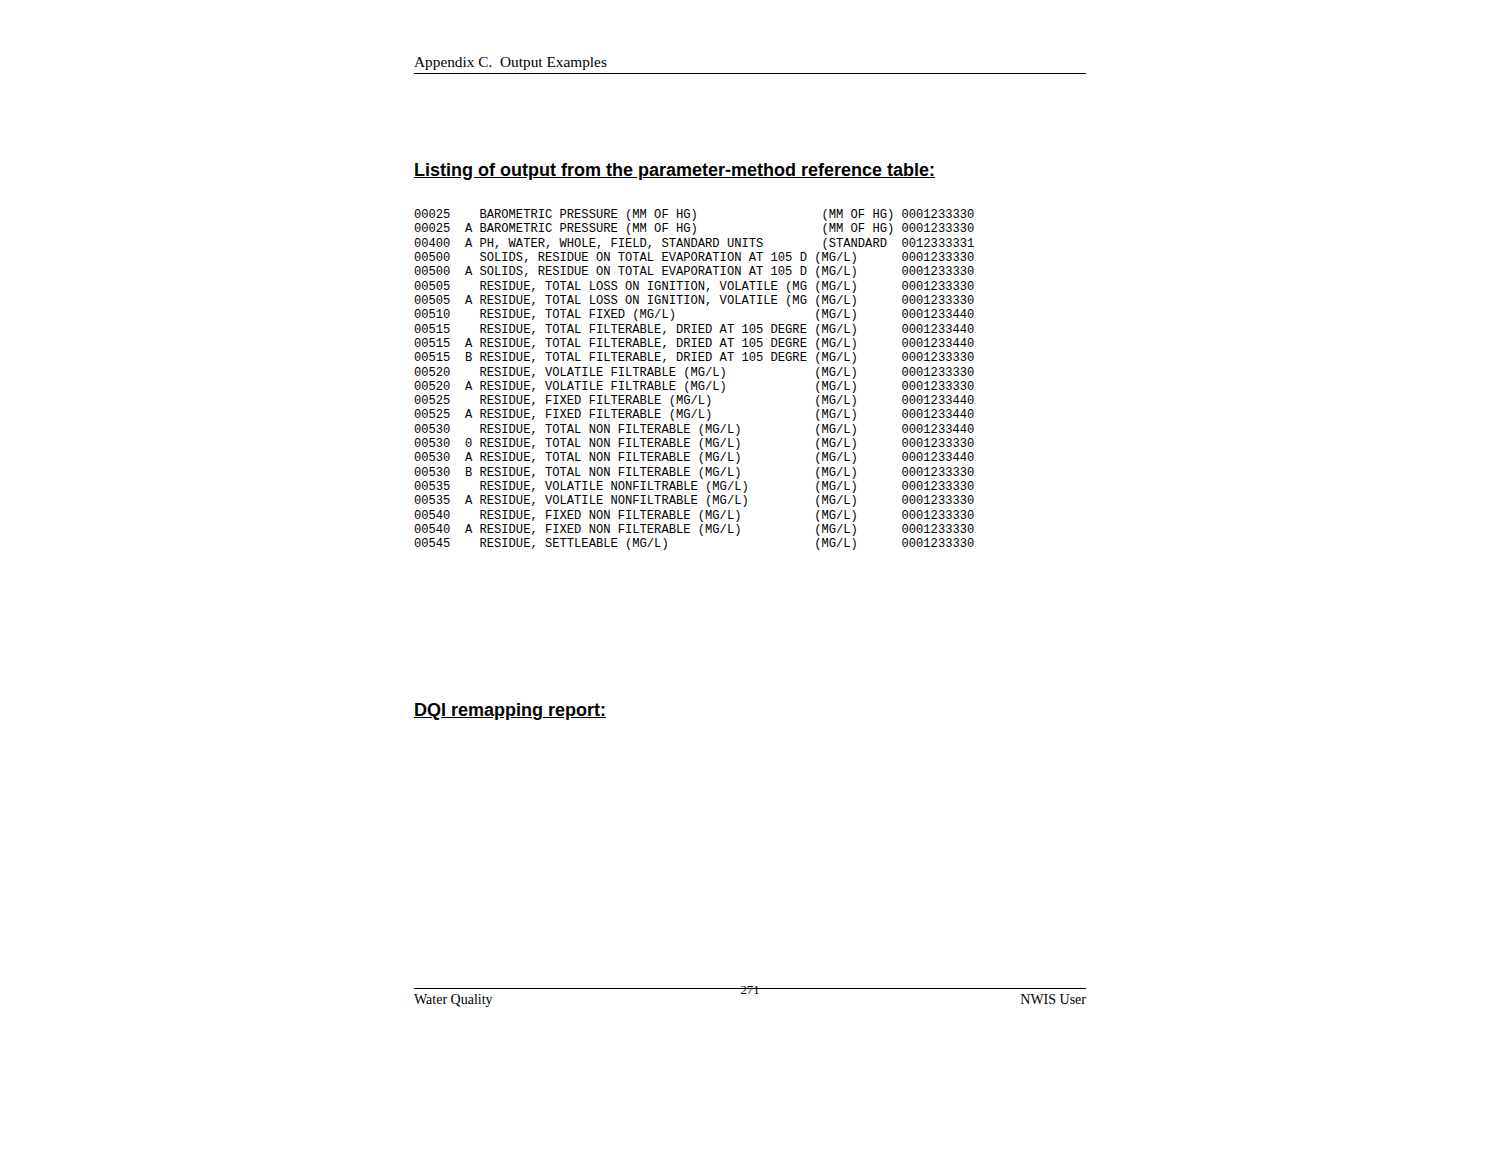Appendix C. Output Examples
Listing of output from the parameter-method reference table:
00025    BAROMETRIC PRESSURE (MM OF HG)                 (MM OF HG) 0001233330
00025  A BAROMETRIC PRESSURE (MM OF HG)                 (MM OF HG) 0001233330
00400  A PH, WATER, WHOLE, FIELD, STANDARD UNITS        (STANDARD  0012333331
00500    SOLIDS, RESIDUE ON TOTAL EVAPORATION AT 105 D (MG/L)      0001233330
00500  A SOLIDS, RESIDUE ON TOTAL EVAPORATION AT 105 D (MG/L)      0001233330
00505    RESIDUE, TOTAL LOSS ON IGNITION, VOLATILE (MG (MG/L)      0001233330
00505  A RESIDUE, TOTAL LOSS ON IGNITION, VOLATILE (MG (MG/L)      0001233330
00510    RESIDUE, TOTAL FIXED (MG/L)                   (MG/L)      0001233440
00515    RESIDUE, TOTAL FILTERABLE, DRIED AT 105 DEGRE (MG/L)      0001233440
00515  A RESIDUE, TOTAL FILTERABLE, DRIED AT 105 DEGRE (MG/L)      0001233440
00515  B RESIDUE, TOTAL FILTERABLE, DRIED AT 105 DEGRE (MG/L)      0001233330
00520    RESIDUE, VOLATILE FILTRABLE (MG/L)            (MG/L)      0001233330
00520  A RESIDUE, VOLATILE FILTRABLE (MG/L)            (MG/L)      0001233330
00525    RESIDUE, FIXED FILTERABLE (MG/L)              (MG/L)      0001233440
00525  A RESIDUE, FIXED FILTERABLE (MG/L)              (MG/L)      0001233440
00530    RESIDUE, TOTAL NON FILTERABLE (MG/L)          (MG/L)      0001233440
00530  0 RESIDUE, TOTAL NON FILTERABLE (MG/L)          (MG/L)      0001233330
00530  A RESIDUE, TOTAL NON FILTERABLE (MG/L)          (MG/L)      0001233440
00530  B RESIDUE, TOTAL NON FILTERABLE (MG/L)          (MG/L)      0001233330
00535    RESIDUE, VOLATILE NONFILTRABLE (MG/L)         (MG/L)      0001233330
00535  A RESIDUE, VOLATILE NONFILTRABLE (MG/L)         (MG/L)      0001233330
00540    RESIDUE, FIXED NON FILTERABLE (MG/L)          (MG/L)      0001233330
00540  A RESIDUE, FIXED NON FILTERABLE (MG/L)          (MG/L)      0001233330
00545    RESIDUE, SETTLEABLE (MG/L)                    (MG/L)      0001233330
DQI remapping report:
Water Quality
271
NWIS User